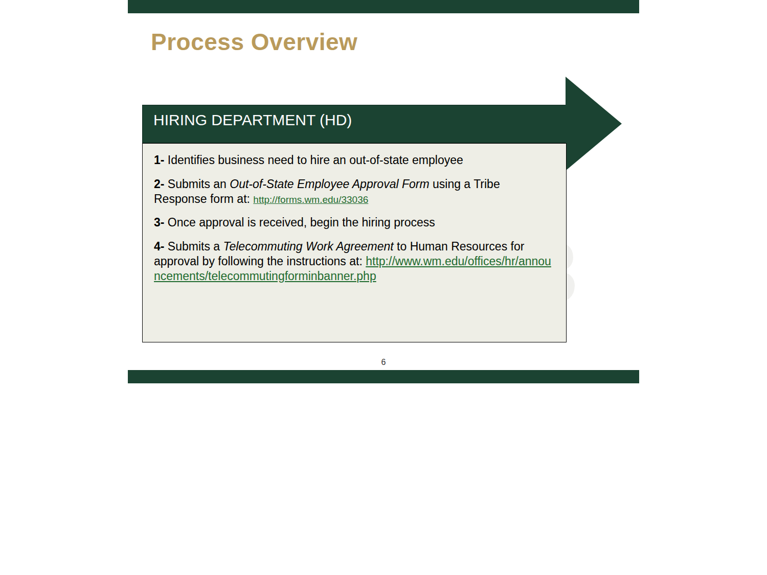Process Overview
3
HIRING DEPARTMENT (HD)
1- Identifies business need to hire an out-of-state employee
2- Submits an Out-of-State Employee Approval Form using a Tribe Response form at: http://forms.wm.edu/33036
3- Once approval is received, begin the hiring process
4- Submits a Telecommuting Work Agreement to Human Resources for approval by following the instructions at: http://www.wm.edu/offices/hr/announcements/telecommutingforminbanner.php
6